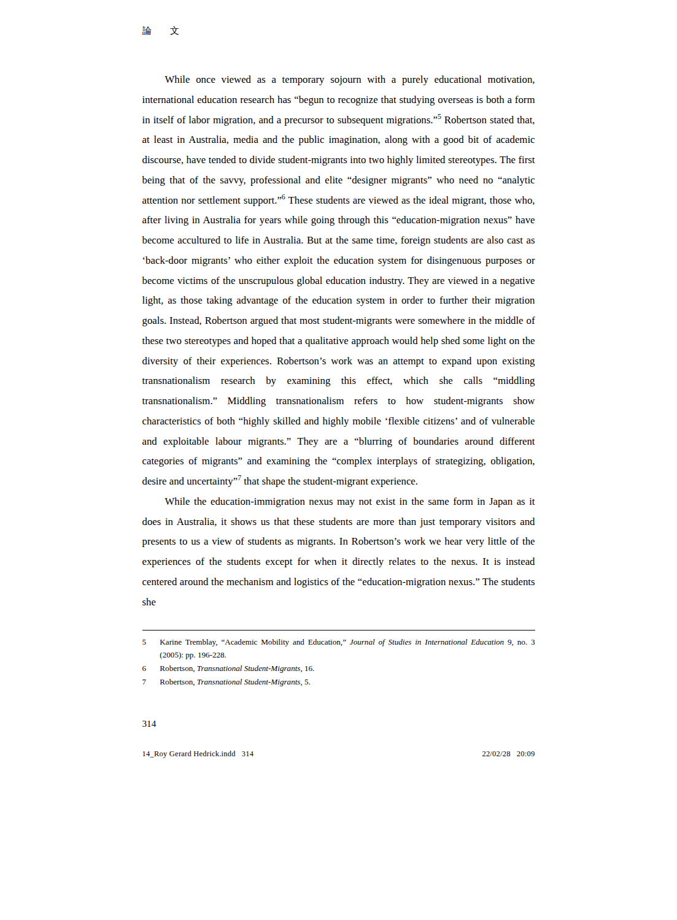論　文
While once viewed as a temporary sojourn with a purely educational motivation, international education research has “begun to recognize that studying overseas is both a form in itself of labor migration, and a precursor to subsequent migrations.”5 Robertson stated that, at least in Australia, media and the public imagination, along with a good bit of academic discourse, have tended to divide student-migrants into two highly limited stereotypes. The first being that of the savvy, professional and elite “designer migrants” who need no “analytic attention nor settlement support.”6 These students are viewed as the ideal migrant, those who, after living in Australia for years while going through this “education-migration nexus” have become accultured to life in Australia. But at the same time, foreign students are also cast as ‘back-door migrants’ who either exploit the education system for disingenuous purposes or become victims of the unscrupulous global education industry. They are viewed in a negative light, as those taking advantage of the education system in order to further their migration goals. Instead, Robertson argued that most student-migrants were somewhere in the middle of these two stereotypes and hoped that a qualitative approach would help shed some light on the diversity of their experiences. Robertson’s work was an attempt to expand upon existing transnationalism research by examining this effect, which she calls “middling transnationalism.” Middling transnationalism refers to how student-migrants show characteristics of both “highly skilled and highly mobile ‘flexible citizens’ and of vulnerable and exploitable labour migrants.” They are a “blurring of boundaries around different categories of migrants” and examining the “complex interplays of strategizing, obligation, desire and uncertainty”7 that shape the student-migrant experience.
While the education-immigration nexus may not exist in the same form in Japan as it does in Australia, it shows us that these students are more than just temporary visitors and presents to us a view of students as migrants. In Robertson’s work we hear very little of the experiences of the students except for when it directly relates to the nexus. It is instead centered around the mechanism and logistics of the “education-migration nexus.” The students she
5 Karine Tremblay, “Academic Mobility and Education,” Journal of Studies in International Education 9, no. 3 (2005): pp. 196-228.
6 Robertson, Transnational Student-Migrants, 16.
7 Robertson, Transnational Student-Migrants, 5.
314
14_Roy Gerard Hedrick.indd 314 22/02/28 20:09